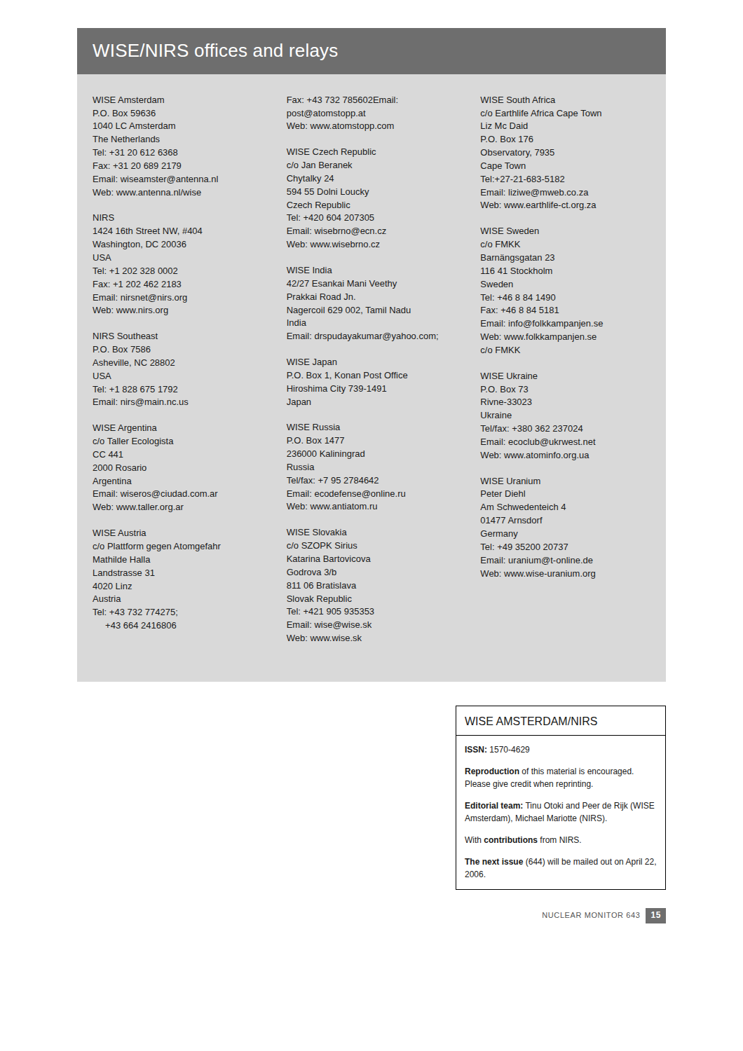WISE/NIRS offices and relays
WISE Amsterdam
P.O. Box 59636
1040 LC Amsterdam
The Netherlands
Tel: +31 20 612 6368
Fax: +31 20 689 2179
Email: wiseamster@antenna.nl
Web: www.antenna.nl/wise
NIRS
1424 16th Street NW, #404
Washington, DC 20036
USA
Tel: +1 202 328 0002
Fax: +1 202 462 2183
Email: nirsnet@nirs.org
Web: www.nirs.org
NIRS Southeast
P.O. Box 7586
Asheville, NC 28802
USA
Tel: +1 828 675 1792
Email: nirs@main.nc.us
WISE Argentina
c/o Taller Ecologista
CC 441
2000 Rosario
Argentina
Email: wiseros@ciudad.com.ar
Web: www.taller.org.ar
WISE Austria
c/o Plattform gegen Atomgefahr
Mathilde Halla
Landstrasse 31
4020 Linz
Austria
Tel: +43 732 774275;
+43 664 2416806
Fax: +43 732 785602Email:
post@atomstopp.at
Web: www.atomstopp.com
WISE Czech Republic
c/o Jan Beranek
Chytalky 24
594 55 Dolni Loucky
Czech Republic
Tel: +420 604 207305
Email: wisebrno@ecn.cz
Web: www.wisebrno.cz
WISE India
42/27 Esankai Mani Veethy
Prakkai Road Jn.
Nagercoil 629 002, Tamil Nadu
India
Email: drspudayakumar@yahoo.com;
WISE Japan
P.O. Box 1, Konan Post Office
Hiroshima City 739-1491
Japan
WISE Russia
P.O. Box 1477
236000 Kaliningrad
Russia
Tel/fax: +7 95 2784642
Email: ecodefense@online.ru
Web: www.antiatom.ru
WISE Slovakia
c/o SZOPK Sirius
Katarina Bartovicova
Godrova 3/b
811 06 Bratislava
Slovak Republic
Tel: +421 905 935353
Email: wise@wise.sk
Web: www.wise.sk
WISE South Africa
c/o Earthlife Africa Cape Town
Liz Mc Daid
P.O. Box 176
Observatory, 7935
Cape Town
Tel:+27-21-683-5182
Email: liziwe@mweb.co.za
Web: www.earthlife-ct.org.za
WISE Sweden
c/o FMKK
Barnängsgatan 23
116 41 Stockholm
Sweden
Tel: +46 8 84 1490
Fax: +46 8 84 5181
Email: info@folkkampanjen.se
Web: www.folkkampanjen.se
c/o FMKK
WISE Ukraine
P.O. Box 73
Rivne-33023
Ukraine
Tel/fax: +380 362 237024
Email: ecoclub@ukrwest.net
Web: www.atominfo.org.ua
WISE Uranium
Peter Diehl
Am Schwedenteich 4
01477 Arnsdorf
Germany
Tel: +49 35200 20737
Email: uranium@t-online.de
Web: www.wise-uranium.org
WISE AMSTERDAM/NIRS
ISSN: 1570-4629
Reproduction of this material is encouraged. Please give credit when reprinting.
Editorial team: Tinu Otoki and Peer de Rijk (WISE Amsterdam), Michael Mariotte (NIRS).
With contributions from NIRS.
The next issue (644) will be mailed out on April 22, 2006.
NUCLEAR MONITOR 643 15